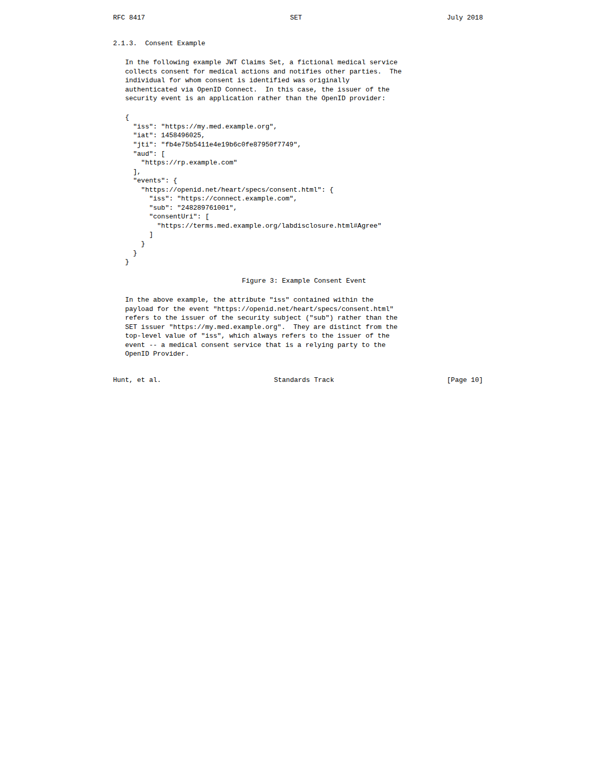RFC 8417 SET July 2018
2.1.3. Consent Example
In the following example JWT Claims Set, a fictional medical service
collects consent for medical actions and notifies other parties. The
individual for whom consent is identified was originally
authenticated via OpenID Connect. In this case, the issuer of the
security event is an application rather than the OpenID provider:
{
  "iss": "https://my.med.example.org",
  "iat": 1458496025,
  "jti": "fb4e75b5411e4e19b6c0fe87950f7749",
  "aud": [
    "https://rp.example.com"
  ],
  "events": {
    "https://openid.net/heart/specs/consent.html": {
      "iss": "https://connect.example.com",
      "sub": "248289761001",
      "consentUri": [
        "https://terms.med.example.org/labdisclosure.html#Agree"
      ]
    }
  }
}
Figure 3: Example Consent Event
In the above example, the attribute "iss" contained within the
payload for the event "https://openid.net/heart/specs/consent.html"
refers to the issuer of the security subject ("sub") rather than the
SET issuer "https://my.med.example.org". They are distinct from the
top-level value of "iss", which always refers to the issuer of the
event -- a medical consent service that is a relying party to the
OpenID Provider.
Hunt, et al. Standards Track [Page 10]